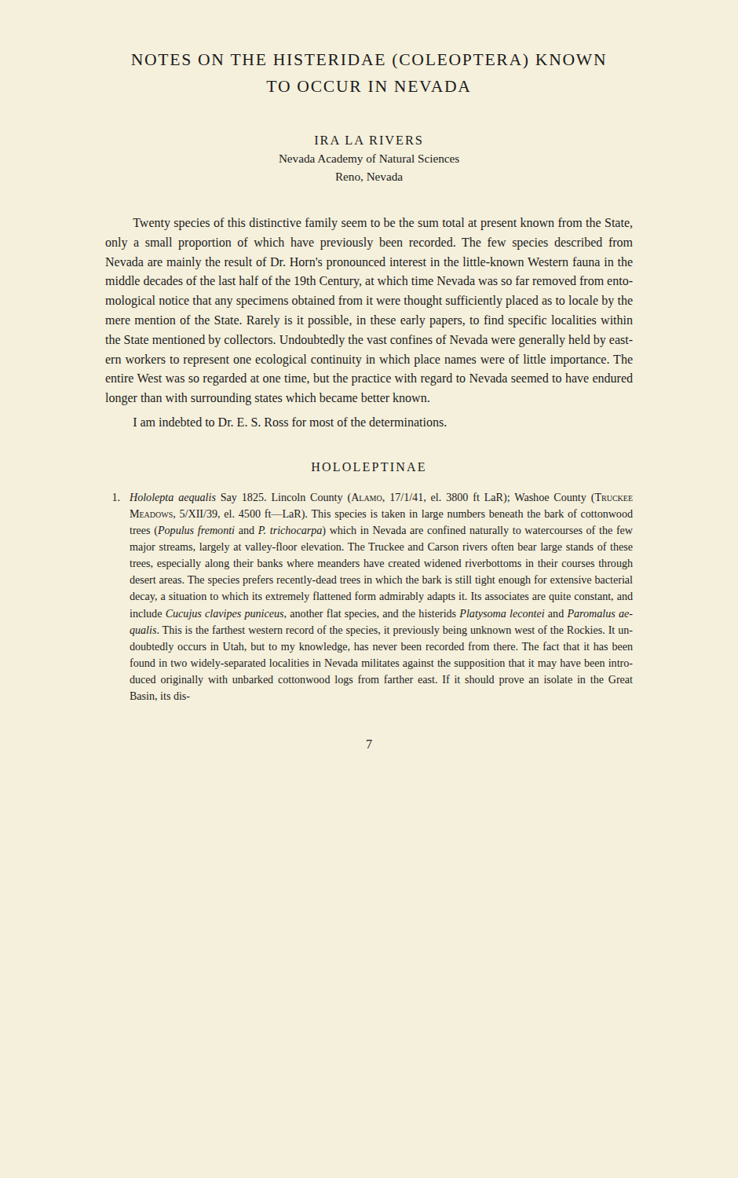NOTES ON THE HISTERIDAE (COLEOPTERA) KNOWN
TO OCCUR IN NEVADA
IRA LA RIVERS
Nevada Academy of Natural Sciences
Reno, Nevada
Twenty species of this distinctive family seem to be the sum total at present known from the State, only a small proportion of which have previously been recorded. The few species described from Nevada are mainly the result of Dr. Horn's pronounced interest in the little-known Western fauna in the middle decades of the last half of the 19th Century, at which time Nevada was so far removed from entomological notice that any specimens obtained from it were thought sufficiently placed as to locale by the mere mention of the State. Rarely is it possible, in these early papers, to find specific localities within the State mentioned by collectors. Undoubtedly the vast confines of Nevada were generally held by eastern workers to represent one ecological continuity in which place names were of little importance. The entire West was so regarded at one time, but the practice with regard to Nevada seemed to have endured longer than with surrounding states which became better known.
I am indebted to Dr. E. S. Ross for most of the determinations.
HOLOLEPTINAE
Hololepta aequalis Say 1825. Lincoln County (Alamo, 17/1/41, el. 3800 ft LaR); Washoe County (Truckee Meadows, 5/XII/39, el. 4500 ft—LaR). This species is taken in large numbers beneath the bark of cottonwood trees (Populus fremonti and P. trichocarpa) which in Nevada are confined naturally to watercourses of the few major streams, largely at valley-floor elevation. The Truckee and Carson rivers often bear large stands of these trees, especially along their banks where meanders have created widened riverbottoms in their courses through desert areas. The species prefers recently-dead trees in which the bark is still tight enough for extensive bacterial decay, a situation to which its extremely flattened form admirably adapts it. Its associates are quite constant, and include Cucujus clavipes puniceus, another flat species, and the histerids Platysoma lecontei and Paromalus aequalis. This is the farthest western record of the species, it previously being unknown west of the Rockies. It undoubtedly occurs in Utah, but to my knowledge, has never been recorded from there. The fact that it has been found in two widely-separated localities in Nevada militates against the supposition that it may have been introduced originally with unbarked cottonwood logs from farther east. If it should prove an isolate in the Great Basin, its dis-
7